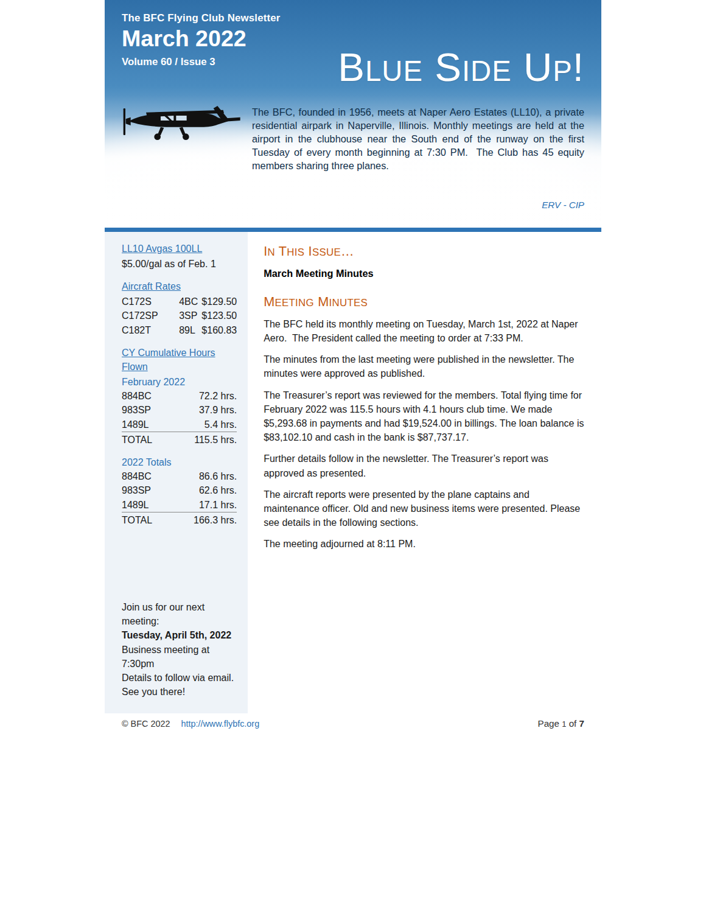The BFC Flying Club Newsletter
March 2022
Volume 60 / Issue 3
BLUE SIDE UP!
The BFC, founded in 1956, meets at Naper Aero Estates (LL10), a private residential airpark in Naperville, Illinois. Monthly meetings are held at the airport in the clubhouse near the South end of the runway on the first Tuesday of every month beginning at 7:30 PM. The Club has 45 equity members sharing three planes.
ERV - CIP
LL10 Avgas 100LL
$5.00/gal as of Feb. 1
Aircraft Rates
| C172S | 4BC | $129.50 |
| C172SP | 3SP | $123.50 |
| C182T | 89L | $160.83 |
CY Cumulative Hours Flown
February 2022
| 884BC | 72.2 hrs. |
| 983SP | 37.9 hrs. |
| 1489L | 5.4 hrs. |
| TOTAL | 115.5 hrs. |
2022 Totals
| 884BC | 86.6 hrs. |
| 983SP | 62.6 hrs. |
| 1489L | 17.1 hrs. |
| TOTAL | 166.3 hrs. |
Join us for our next meeting:
Tuesday, April 5th, 2022
Business meeting at 7:30pm
Details to follow via email.
See you there!
IN THIS ISSUE…
March Meeting Minutes
MEETING MINUTES
The BFC held its monthly meeting on Tuesday, March 1st, 2022 at Naper Aero. The President called the meeting to order at 7:33 PM.
The minutes from the last meeting were published in the newsletter. The minutes were approved as published.
The Treasurer’s report was reviewed for the members. Total flying time for February 2022 was 115.5 hours with 4.1 hours club time. We made $5,293.68 in payments and had $19,524.00 in billings. The loan balance is $83,102.10 and cash in the bank is $87,737.17.
Further details follow in the newsletter. The Treasurer’s report was approved as presented.
The aircraft reports were presented by the plane captains and maintenance officer. Old and new business items were presented. Please see details in the following sections.
The meeting adjourned at 8:11 PM.
© BFC 2022 http://www.flybfc.org
Page 1 of 7